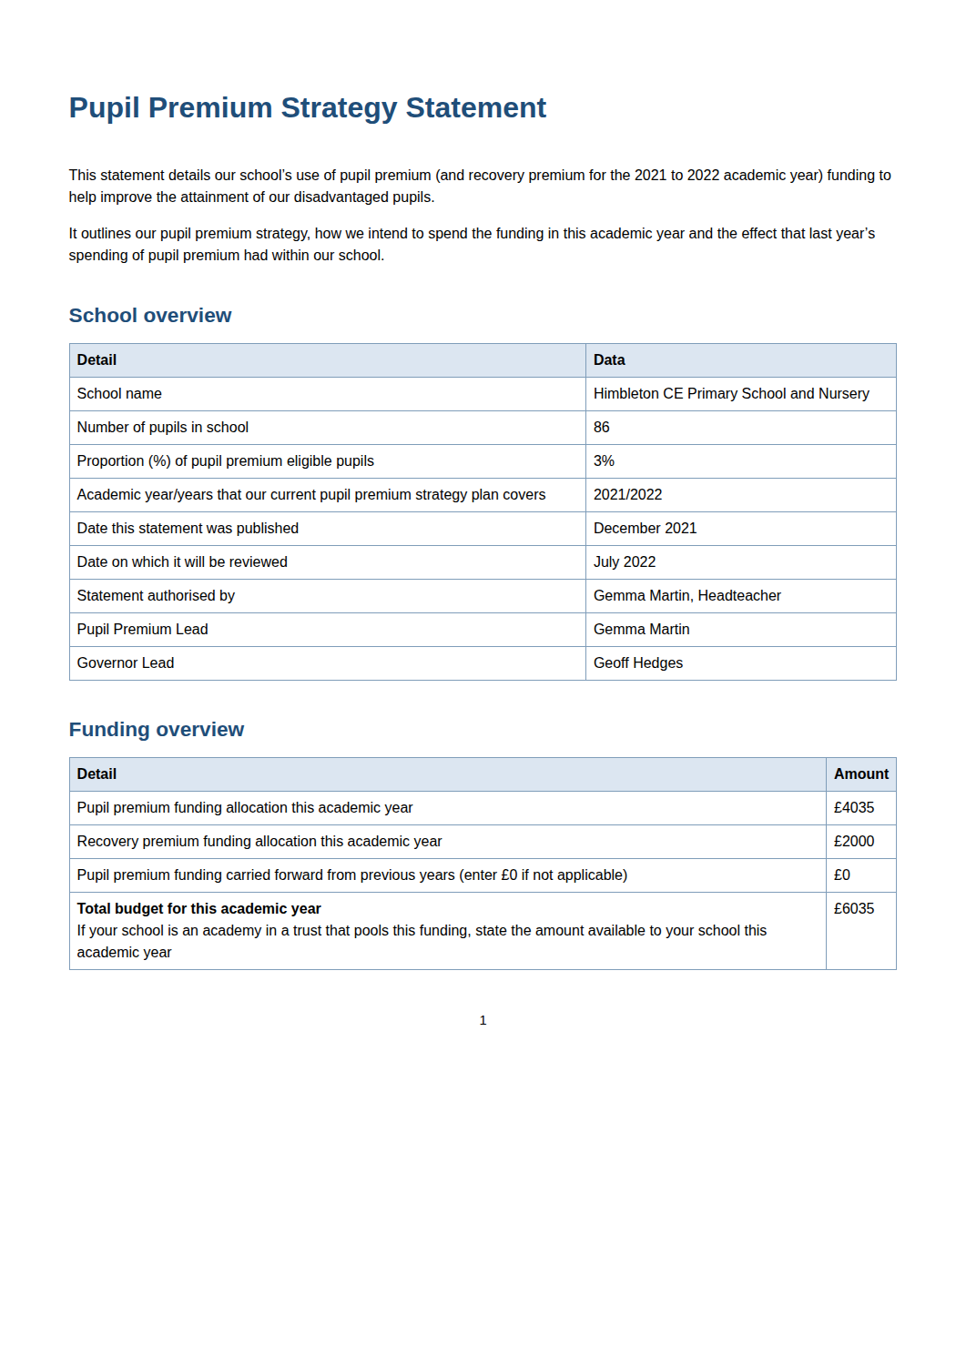Pupil Premium Strategy Statement
This statement details our school’s use of pupil premium (and recovery premium for the 2021 to 2022 academic year) funding to help improve the attainment of our disadvantaged pupils.
It outlines our pupil premium strategy, how we intend to spend the funding in this academic year and the effect that last year’s spending of pupil premium had within our school.
School overview
| Detail | Data |
| --- | --- |
| School name | Himbleton CE Primary School and Nursery |
| Number of pupils in school | 86 |
| Proportion (%) of pupil premium eligible pupils | 3% |
| Academic year/years that our current pupil premium strategy plan covers | 2021/2022 |
| Date this statement was published | December 2021 |
| Date on which it will be reviewed | July 2022 |
| Statement authorised by | Gemma Martin, Headteacher |
| Pupil Premium Lead | Gemma Martin |
| Governor Lead | Geoff Hedges |
Funding overview
| Detail | Amount |
| --- | --- |
| Pupil premium funding allocation this academic year | £4035 |
| Recovery premium funding allocation this academic year | £2000 |
| Pupil premium funding carried forward from previous years (enter £0 if not applicable) | £0 |
| Total budget for this academic year If your school is an academy in a trust that pools this funding, state the amount available to your school this academic year | £6035 |
1